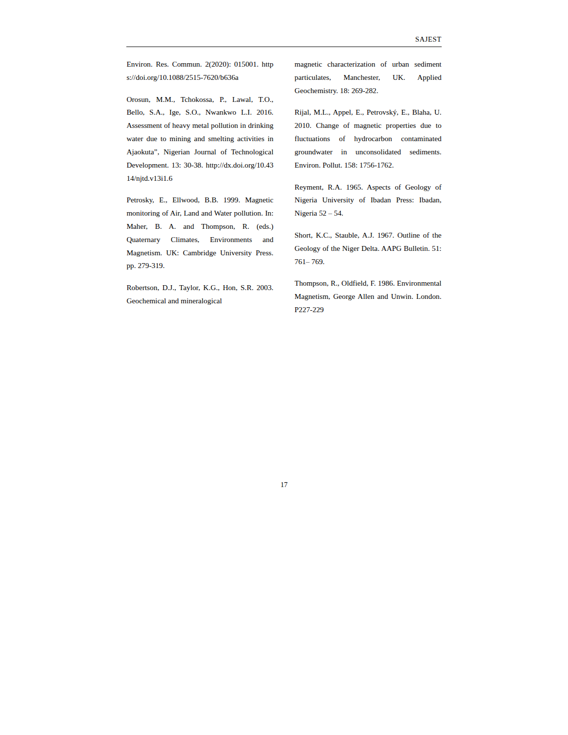SAJEST
Environ. Res. Commun. 2(2020): 015001. https://doi.org/10.1088/2515-7620/b636a
Orosun, M.M., Tchokossa, P., Lawal, T.O., Bello, S.A., Ige, S.O., Nwankwo L.I. 2016. Assessment of heavy metal pollution in drinking water due to mining and smelting activities in Ajaokuta”, Nigerian Journal of Technological Development. 13: 30-38. http://dx.doi.org/10.4314/njtd.v13i1.6
Petrosky, E., Ellwood, B.B. 1999. Magnetic monitoring of Air, Land and Water pollution. In: Maher, B. A. and Thompson, R. (eds.) Quaternary Climates, Environments and Magnetism. UK: Cambridge University Press. pp. 279-319.
Robertson, D.J., Taylor, K.G., Hon, S.R. 2003. Geochemical and mineralogical
magnetic characterization of urban sediment particulates, Manchester, UK. Applied Geochemistry. 18: 269-282.
Rijal, M.L., Appel, E., Petrovský, E., Blaha, U. 2010. Change of magnetic properties due to fluctuations of hydrocarbon contaminated groundwater in unconsolidated sediments. Environ. Pollut. 158: 1756-1762.
Reyment, R.A. 1965. Aspects of Geology of Nigeria University of Ibadan Press: Ibadan, Nigeria 52 – 54.
Short, K.C., Stauble, A.J. 1967. Outline of the Geology of the Niger Delta. AAPG Bulletin. 51: 761– 769.
Thompson, R., Oldfield, F. 1986. Environmental Magnetism, George Allen and Unwin. London. P227-229
17